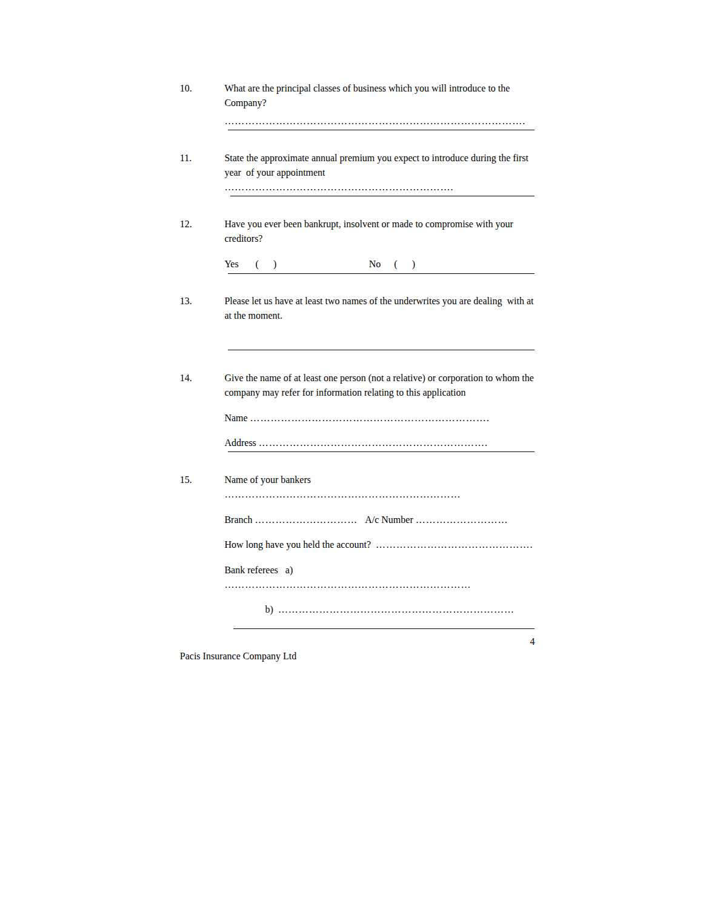10. What are the principal classes of business which you will introduce to the Company?
…………………………………………………………………………….
11. State the approximate annual premium you expect to introduce during the first year of your appointment ………………………………………………………….
12. Have you ever been bankrupt, insolvent or made to compromise with your creditors?
Yes( ) No( )
13. Please let us have at least two names of the underwrites you are dealing with at at the moment.
14. Give the name of at least one person (not a relative) or corporation to whom the company may refer for information relating to this application
Name …………………………………………………………….
Address ………………………………………………………….
15. Name of your bankers ……………………………………………………………
Branch ………………………… A/c Number ………………………
How long have you held the account? ……………………………………….
Bank referees a) ………………………………………………………………
b) ……………………………………………………………
4
Pacis Insurance Company Ltd